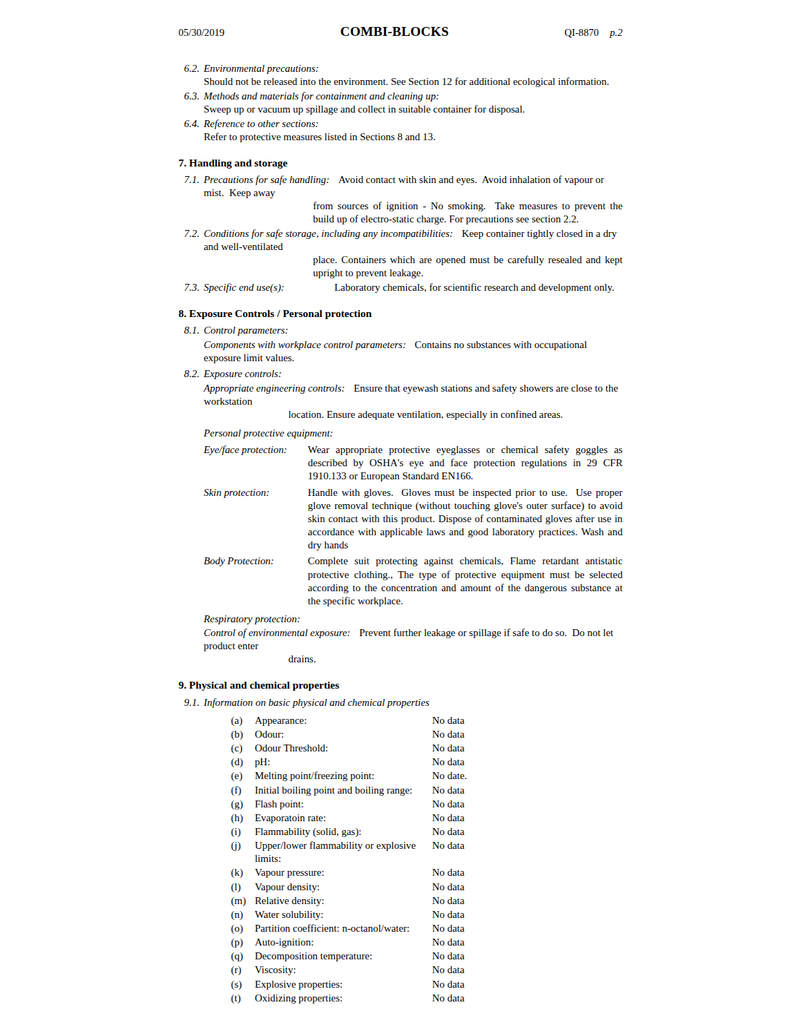05/30/2019
COMBI-BLOCKS
QI-8870p.2
6.2.
Environmental precautions: Should not be released into the environment. See Section 12 for additional ecological information.
6.3.
Methods and materials for containment and cleaning up: Sweep up or vacuum up spillage and collect in suitable container for disposal.
6.4.
Reference to other sections: Refer to protective measures listed in Sections 8 and 13.
7. Handling and storage
7.1.
Precautions for safe handling: Avoid contact with skin and eyes. Avoid inhalation of vapour or mist. Keep away from sources of ignition - No smoking. Take measures to prevent the build up of electro-static charge. For precautions see section 2.2.
7.2.
Conditions for safe storage, including any incompatibilities: Keep container tightly closed in a dry and well-ventilated place. Containers which are opened must be carefully resealed and kept upright to prevent leakage.
7.3.
Specific end use(s): Laboratory chemicals, for scientific research and development only.
8. Exposure Controls / Personal protection
8.1.
Control parameters:
Components with workplace control parameters: Contains no substances with occupational exposure limit values.
8.2.
Exposure controls:
Appropriate engineering controls: Ensure that eyewash stations and safety showers are close to the workstation location. Ensure adequate ventilation, especially in confined areas.
Personal protective equipment:
Eye/face protection:
Wear appropriate protective eyeglasses or chemical safety goggles as described by OSHA's eye and face protection regulations in 29 CFR 1910.133 or European Standard EN166.
Skin protection:
Handle with gloves. Gloves must be inspected prior to use. Use proper glove removal technique (without touching glove's outer surface) to avoid skin contact with this product. Dispose of contaminated gloves after use in accordance with applicable laws and good laboratory practices. Wash and dry hands
Body Protection:
Complete suit protecting against chemicals, Flame retardant antistatic protective clothing., The type of protective equipment must be selected according to the concentration and amount of the dangerous substance at the specific workplace.
Respiratory protection:
Control of environmental exposure: Prevent further leakage or spillage if safe to do so. Do not let product enter drains.
9. Physical and chemical properties
9.1.
Information on basic physical and chemical properties
| (a) | Appearance: | No data |
| (b) | Odour: | No data |
| (c) | Odour Threshold: | No data |
| (d) | pH: | No data |
| (e) | Melting point/freezing point: | No date. |
| (f) | Initial boiling point and boiling range: | No data |
| (g) | Flash point: | No data |
| (h) | Evaporatoin rate: | No data |
| (i) | Flammability (solid, gas): | No data |
| (j) | Upper/lower flammability or explosive limits: | No data |
| (k) | Vapour pressure: | No data |
| (l) | Vapour density: | No data |
| (m) | Relative density: | No data |
| (n) | Water solubility: | No data |
| (o) | Partition coefficient: n-octanol/water: | No data |
| (p) | Auto-ignition: | No data |
| (q) | Decomposition temperature: | No data |
| (r) | Viscosity: | No data |
| (s) | Explosive properties: | No data |
| (t) | Oxidizing properties: | No data |